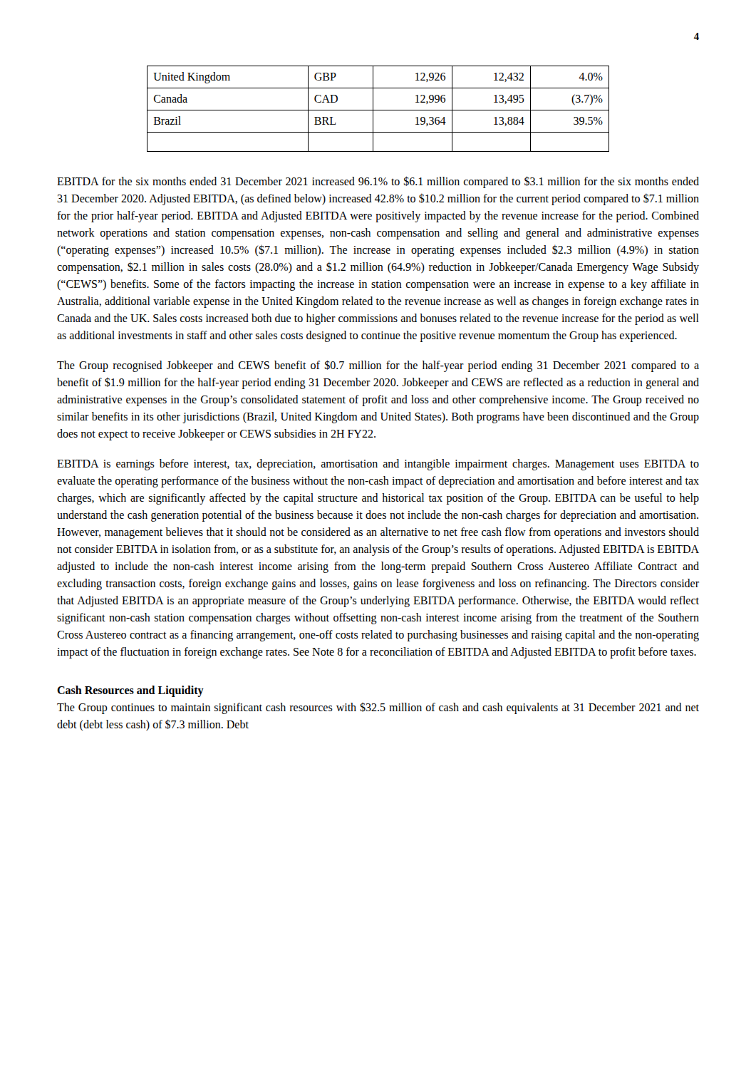4
| United Kingdom | GBP | 12,926 | 12,432 | 4.0% |
| Canada | CAD | 12,996 | 13,495 | (3.7)% |
| Brazil | BRL | 19,364 | 13,884 | 39.5% |
EBITDA for the six months ended 31 December 2021 increased 96.1% to $6.1 million compared to $3.1 million for the six months ended 31 December 2020. Adjusted EBITDA, (as defined below) increased 42.8% to $10.2 million for the current period compared to $7.1 million for the prior half-year period. EBITDA and Adjusted EBITDA were positively impacted by the revenue increase for the period. Combined network operations and station compensation expenses, non-cash compensation and selling and general and administrative expenses (“operating expenses”) increased 10.5% ($7.1 million). The increase in operating expenses included $2.3 million (4.9%) in station compensation, $2.1 million in sales costs (28.0%) and a $1.2 million (64.9%) reduction in Jobkeeper/Canada Emergency Wage Subsidy (“CEWS”) benefits. Some of the factors impacting the increase in station compensation were an increase in expense to a key affiliate in Australia, additional variable expense in the United Kingdom related to the revenue increase as well as changes in foreign exchange rates in Canada and the UK. Sales costs increased both due to higher commissions and bonuses related to the revenue increase for the period as well as additional investments in staff and other sales costs designed to continue the positive revenue momentum the Group has experienced.
The Group recognised Jobkeeper and CEWS benefit of $0.7 million for the half-year period ending 31 December 2021 compared to a benefit of $1.9 million for the half-year period ending 31 December 2020. Jobkeeper and CEWS are reflected as a reduction in general and administrative expenses in the Group’s consolidated statement of profit and loss and other comprehensive income. The Group received no similar benefits in its other jurisdictions (Brazil, United Kingdom and United States). Both programs have been discontinued and the Group does not expect to receive Jobkeeper or CEWS subsidies in 2H FY22.
EBITDA is earnings before interest, tax, depreciation, amortisation and intangible impairment charges. Management uses EBITDA to evaluate the operating performance of the business without the non-cash impact of depreciation and amortisation and before interest and tax charges, which are significantly affected by the capital structure and historical tax position of the Group. EBITDA can be useful to help understand the cash generation potential of the business because it does not include the non-cash charges for depreciation and amortisation. However, management believes that it should not be considered as an alternative to net free cash flow from operations and investors should not consider EBITDA in isolation from, or as a substitute for, an analysis of the Group’s results of operations. Adjusted EBITDA is EBITDA adjusted to include the non-cash interest income arising from the long-term prepaid Southern Cross Austereo Affiliate Contract and excluding transaction costs, foreign exchange gains and losses, gains on lease forgiveness and loss on refinancing. The Directors consider that Adjusted EBITDA is an appropriate measure of the Group’s underlying EBITDA performance. Otherwise, the EBITDA would reflect significant non-cash station compensation charges without offsetting non-cash interest income arising from the treatment of the Southern Cross Austereo contract as a financing arrangement, one-off costs related to purchasing businesses and raising capital and the non-operating impact of the fluctuation in foreign exchange rates. See Note 8 for a reconciliation of EBITDA and Adjusted EBITDA to profit before taxes.
Cash Resources and Liquidity
The Group continues to maintain significant cash resources with $32.5 million of cash and cash equivalents at 31 December 2021 and net debt (debt less cash) of $7.3 million. Debt